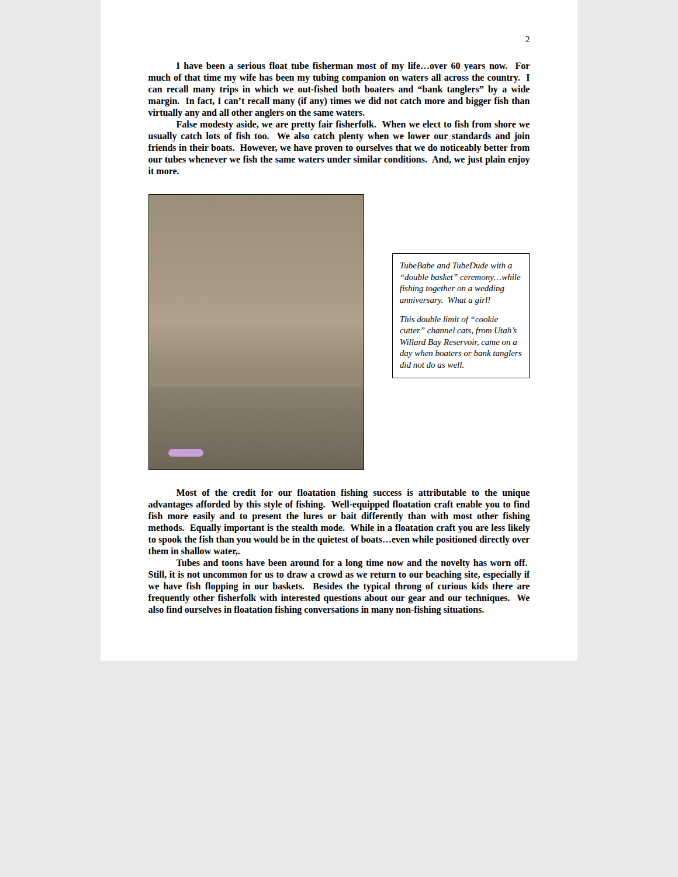2
I have been a serious float tube fisherman most of my life…over 60 years now. For much of that time my wife has been my tubing companion on waters all across the country. I can recall many trips in which we out-fished both boaters and “bank tanglers” by a wide margin. In fact, I can’t recall many (if any) times we did not catch more and bigger fish than virtually any and all other anglers on the same waters.
False modesty aside, we are pretty fair fisherfolk. When we elect to fish from shore we usually catch lots of fish too. We also catch plenty when we lower our standards and join friends in their boats. However, we have proven to ourselves that we do noticeably better from our tubes whenever we fish the same waters under similar conditions. And, we just plain enjoy it more.
TubeBabe and TubeDude with a “double basket” ceremony…while fishing together on a wedding anniversary. What a girl!
This double limit of “cookie cutter” channel cats, from Utah’s Willard Bay Reservoir, came on a day when boaters or bank tanglers did not do as well.
Most of the credit for our floatation fishing success is attributable to the unique advantages afforded by this style of fishing. Well-equipped floatation craft enable you to find fish more easily and to present the lures or bait differently than with most other fishing methods. Equally important is the stealth mode. While in a floatation craft you are less likely to spook the fish than you would be in the quietest of boats…even while positioned directly over them in shallow water,.
Tubes and toons have been around for a long time now and the novelty has worn off. Still, it is not uncommon for us to draw a crowd as we return to our beaching site, especially if we have fish flopping in our baskets. Besides the typical throng of curious kids there are frequently other fisherfolk with interested questions about our gear and our techniques. We also find ourselves in floatation fishing conversations in many non-fishing situations.